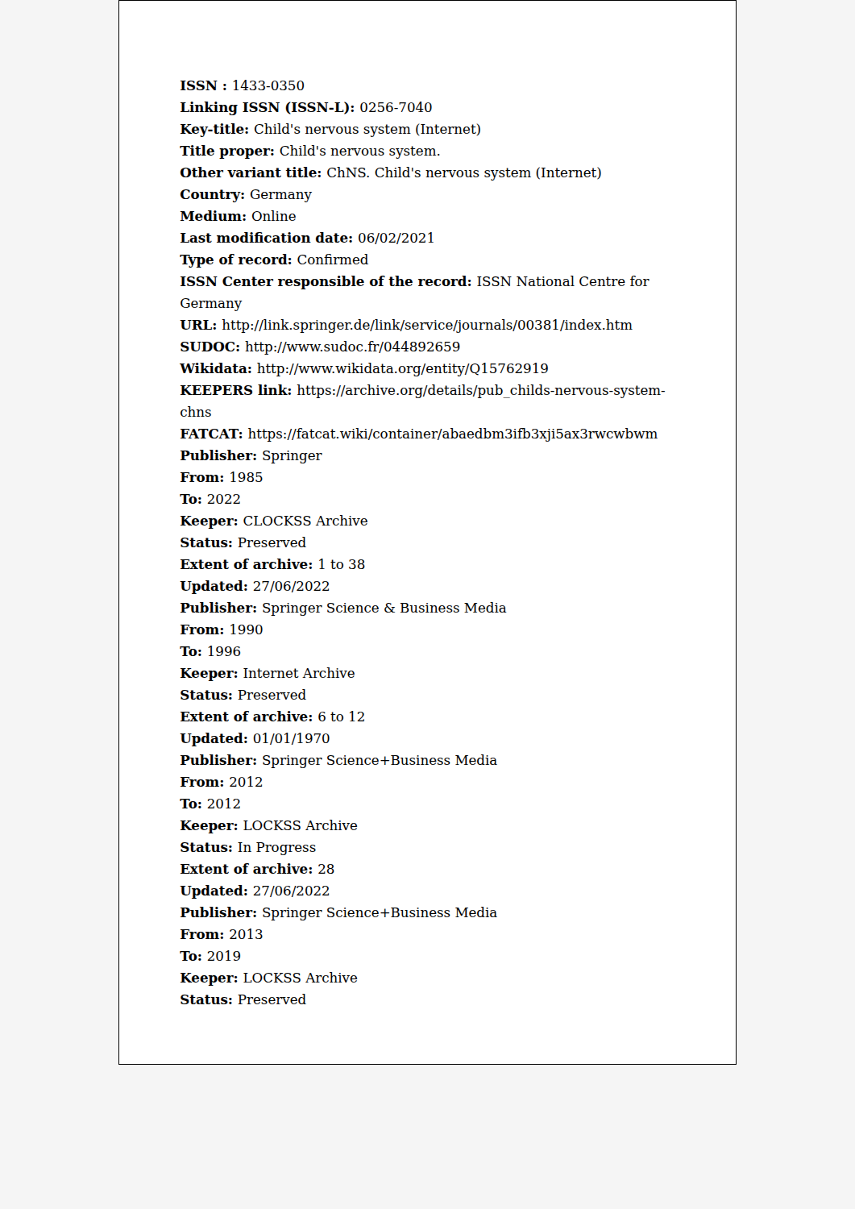ISSN :
1433-0350
Linking ISSN (ISSN-L):
0256-7040
Key-title:
Child's nervous system (Internet)
Title proper:
Child's nervous system.
Other variant title:
ChNS. Child's nervous system (Internet)
Country:
Germany
Medium:
Online
Last modification date:
06/02/2021
Type of record:
Confirmed
ISSN Center responsible of the record:
ISSN National Centre for Germany
URL:
http://link.springer.de/link/service/journals/00381/index.htm
SUDOC:
http://www.sudoc.fr/044892659
Wikidata:
http://www.wikidata.org/entity/Q15762919
KEEPERS link:
https://archive.org/details/pub_childs-nervous-system-chns
FATCAT:
https://fatcat.wiki/container/abaedbm3ifb3xji5ax3rwcwbwm
Publisher:
Springer
From:
1985
To:
2022
Keeper:
CLOCKSS Archive
Status:
Preserved
Extent of archive:
1 to 38
Updated:
27/06/2022
Publisher:
Springer Science & Business Media
From:
1990
To:
1996
Keeper:
Internet Archive
Status:
Preserved
Extent of archive:
6 to 12
Updated:
01/01/1970
Publisher:
Springer Science+Business Media
From:
2012
To:
2012
Keeper:
LOCKSS Archive
Status:
In Progress
Extent of archive:
28
Updated:
27/06/2022
Publisher:
Springer Science+Business Media
From:
2013
To:
2019
Keeper:
LOCKSS Archive
Status:
Preserved